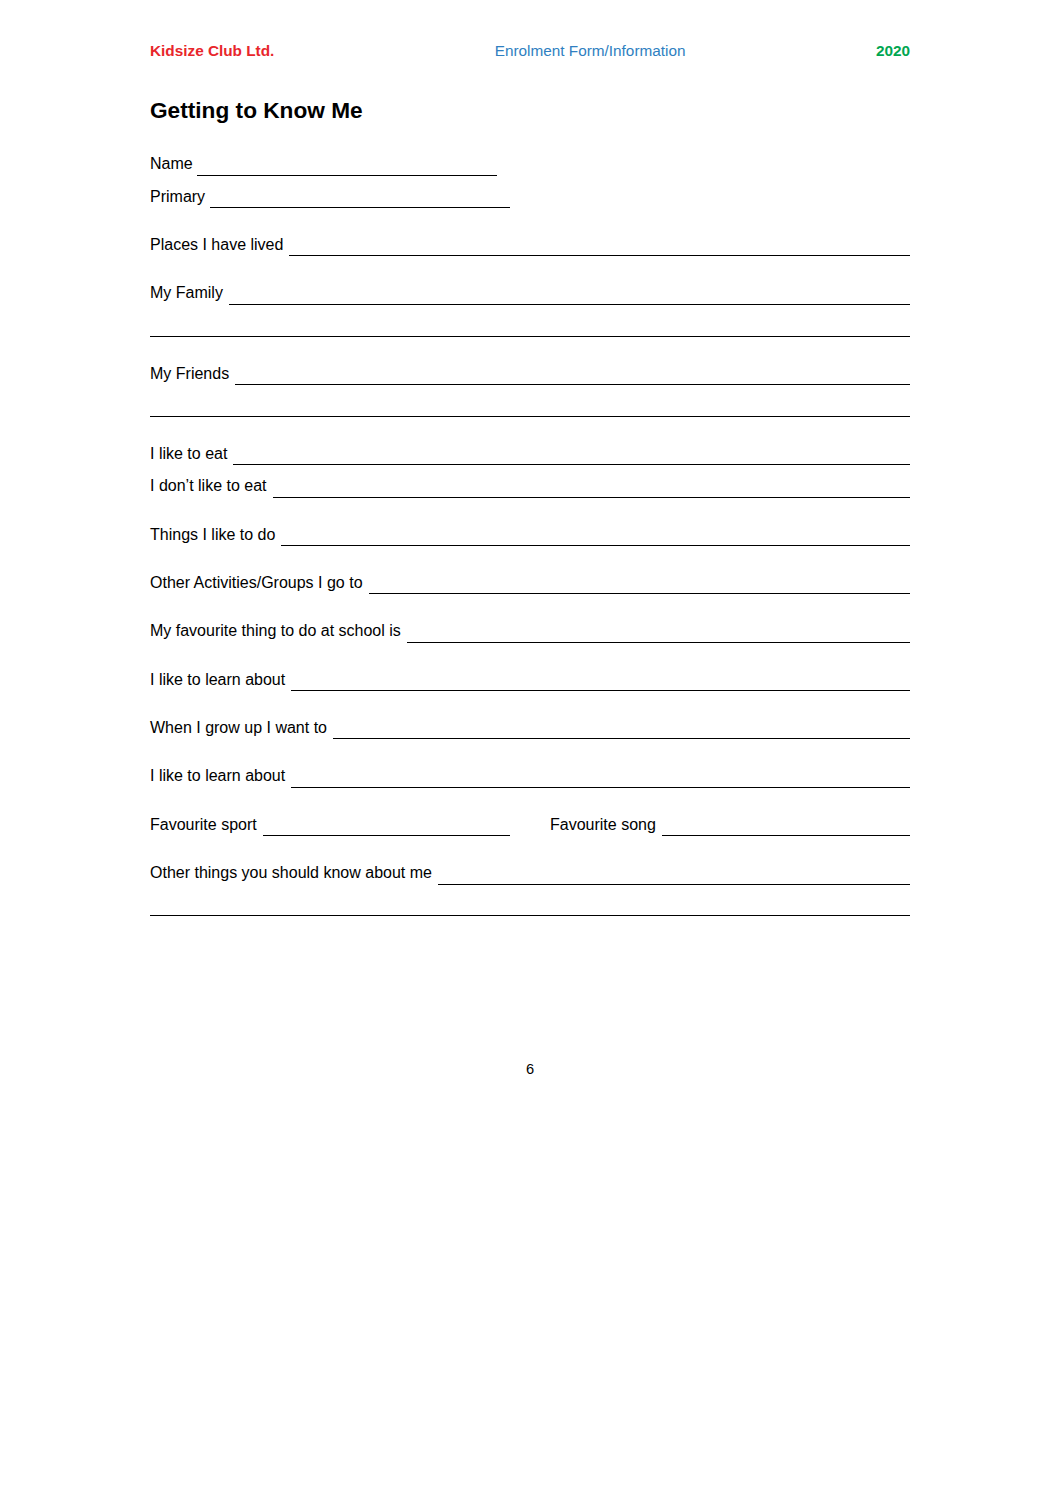Kidsize Club Ltd. Enrolment Form/Information 2020
Getting to Know Me
Name
Primary
Places I have lived
My Family
My Friends
I like to eat
I don’t like to eat
Things I like to do
Other Activities/Groups I go to
My favourite thing to do at school is
I like to learn about
When I grow up I want to
I like to learn about
Favourite sport
Favourite song
Other things you should know about me
6